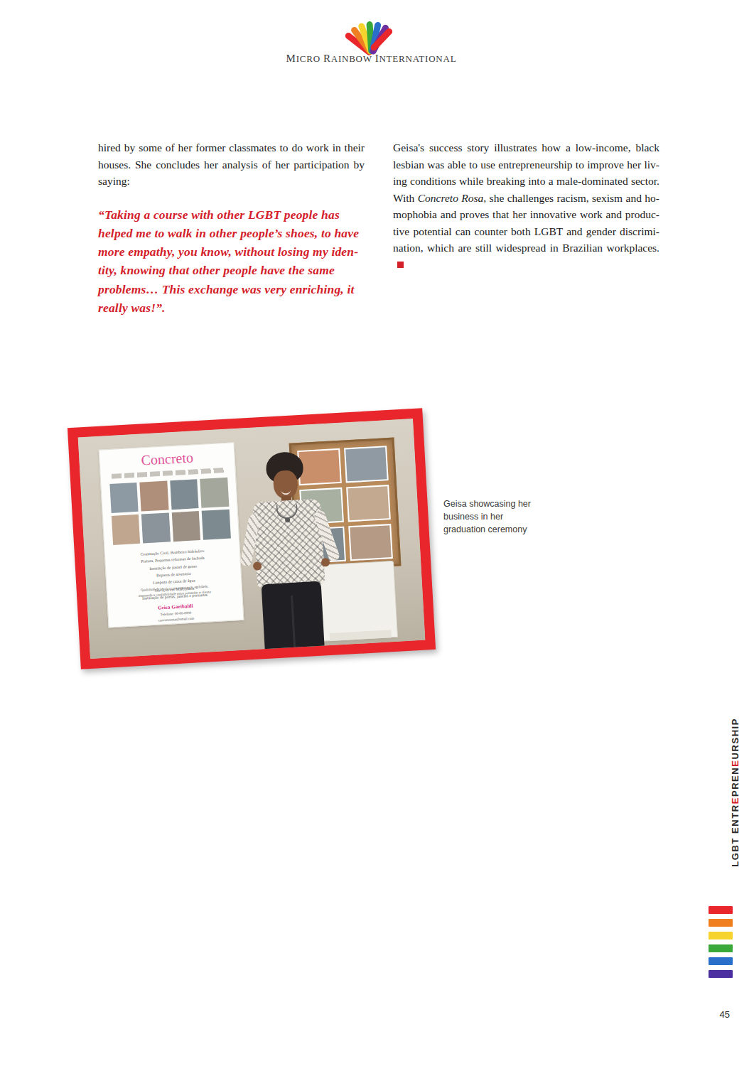MICRO RAINBOW INTERNATIONAL
hired by some of her former classmates to do work in their houses. She concludes her analysis of her participation by saying:
“Taking a course with other LGBT people has helped me to walk in other people’s shoes, to have more empathy, you know, without losing my identity, knowing that other people have the same problems… This exchange was very enriching, it really was!”.
Geisa's success story illustrates how a low-income, black lesbian was able to use entrepreneurship to improve her living conditions while breaking into a male-dominated sector. With Concreto Rosa, she challenges racism, sexism and homophobia and proves that her innovative work and productive potential can counter both LGBT and gender discrimination, which are still widespread in Brazilian workplaces.
Concreto
Construção Civil, Bombeiro hidráulico
Pintura, Pequenas reformas de fachada
Instalação de painel de gesso
Reparos de alvenaria
Limpeza de caixa de água
Serviços em Marcenaria
Instalação de portas, janelas e persianas
Qualidade de serviço com segurança, agilidade,
mantendo a confiabilidade entre prestador e cliente
Geisa Garibaldi
Telefone: 00-00-0000
concretorosa@email.com
Orçamento Grátis!
Geisa showcasing her
business in her
graduation ceremony
LGBT ENTREPRENEURSHIP
45